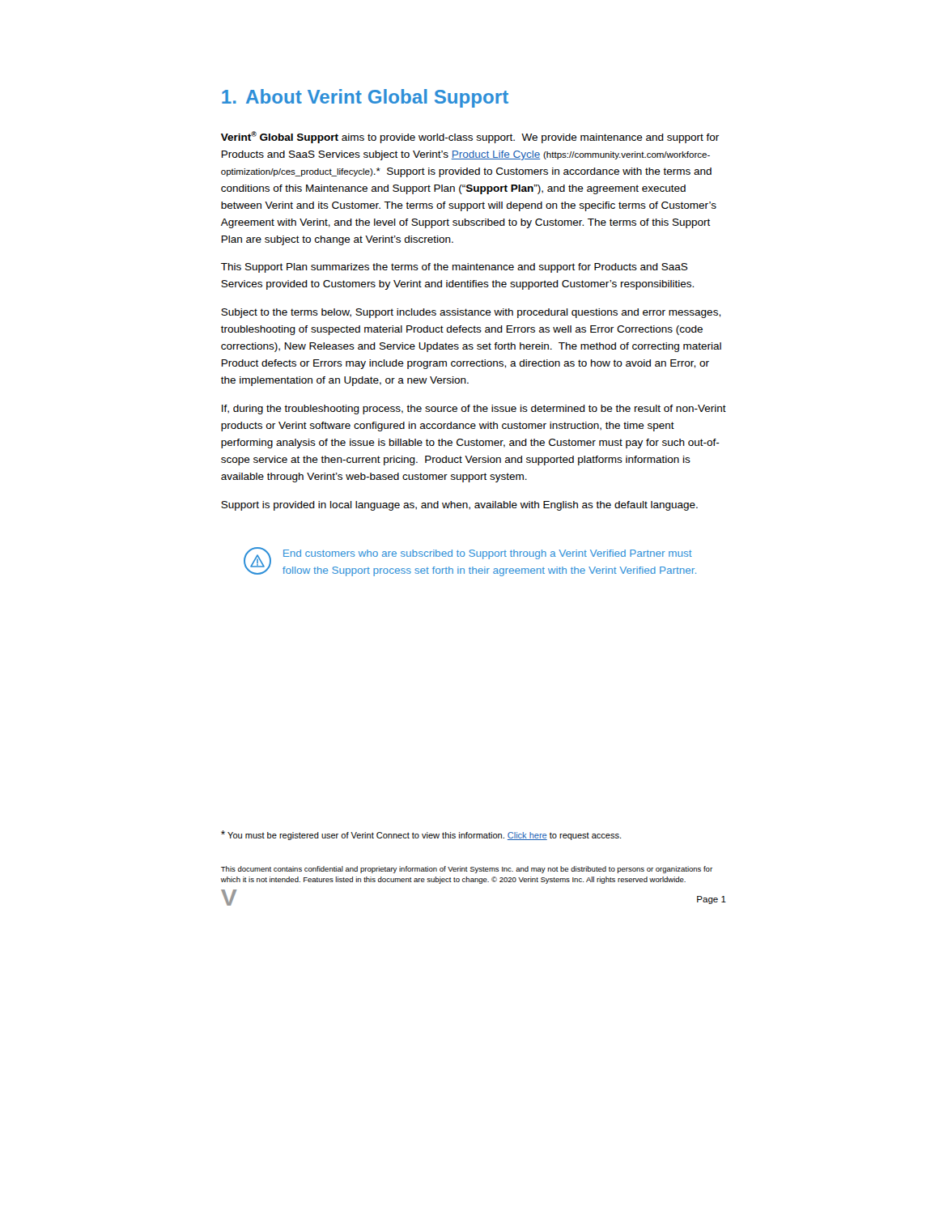1. About Verint Global Support
Verint® Global Support aims to provide world-class support. We provide maintenance and support for Products and SaaS Services subject to Verint’s Product Life Cycle (https://community.verint.com/workforce-optimization/p/ces_product_lifecycle).* Support is provided to Customers in accordance with the terms and conditions of this Maintenance and Support Plan (“Support Plan”), and the agreement executed between Verint and its Customer. The terms of support will depend on the specific terms of Customer’s Agreement with Verint, and the level of Support subscribed to by Customer. The terms of this Support Plan are subject to change at Verint’s discretion.
This Support Plan summarizes the terms of the maintenance and support for Products and SaaS Services provided to Customers by Verint and identifies the supported Customer’s responsibilities.
Subject to the terms below, Support includes assistance with procedural questions and error messages, troubleshooting of suspected material Product defects and Errors as well as Error Corrections (code corrections), New Releases and Service Updates as set forth herein. The method of correcting material Product defects or Errors may include program corrections, a direction as to how to avoid an Error, or the implementation of an Update, or a new Version.
If, during the troubleshooting process, the source of the issue is determined to be the result of non-Verint products or Verint software configured in accordance with customer instruction, the time spent performing analysis of the issue is billable to the Customer, and the Customer must pay for such out-of-scope service at the then-current pricing. Product Version and supported platforms information is available through Verint’s web-based customer support system.
Support is provided in local language as, and when, available with English as the default language.
End customers who are subscribed to Support through a Verint Verified Partner must follow the Support process set forth in their agreement with the Verint Verified Partner.
* You must be registered user of Verint Connect to view this information. Click here to request access.
This document contains confidential and proprietary information of Verint Systems Inc. and may not be distributed to persons or organizations for which it is not intended. Features listed in this document are subject to change. © 2020 Verint Systems Inc. All rights reserved worldwide.
V
Page 1